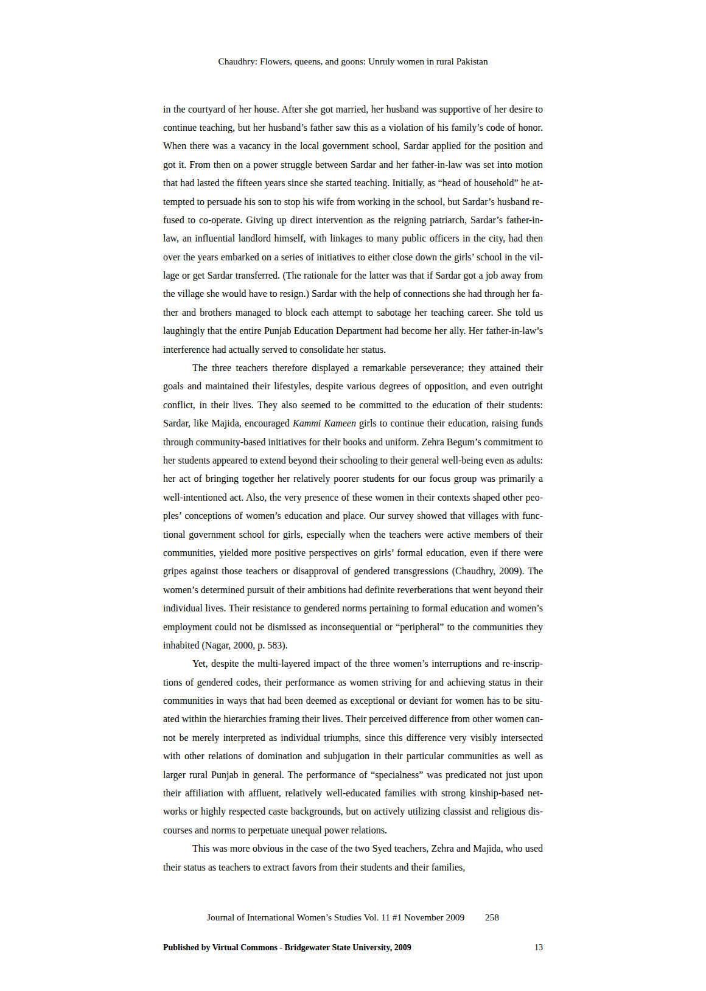Chaudhry: Flowers, queens, and goons: Unruly women in rural Pakistan
in the courtyard of her house. After she got married, her husband was supportive of her desire to continue teaching, but her husband’s father saw this as a violation of his family’s code of honor. When there was a vacancy in the local government school, Sardar applied for the position and got it. From then on a power struggle between Sardar and her father-in-law was set into motion that had lasted the fifteen years since she started teaching. Initially, as “head of household” he attempted to persuade his son to stop his wife from working in the school, but Sardar’s husband refused to co-operate. Giving up direct intervention as the reigning patriarch, Sardar’s father-in-law, an influential landlord himself, with linkages to many public officers in the city, had then over the years embarked on a series of initiatives to either close down the girls’ school in the village or get Sardar transferred. (The rationale for the latter was that if Sardar got a job away from the village she would have to resign.) Sardar with the help of connections she had through her father and brothers managed to block each attempt to sabotage her teaching career. She told us laughingly that the entire Punjab Education Department had become her ally. Her father-in-law’s interference had actually served to consolidate her status.
The three teachers therefore displayed a remarkable perseverance; they attained their goals and maintained their lifestyles, despite various degrees of opposition, and even outright conflict, in their lives. They also seemed to be committed to the education of their students: Sardar, like Majida, encouraged Kammi Kameen girls to continue their education, raising funds through community-based initiatives for their books and uniform. Zehra Begum’s commitment to her students appeared to extend beyond their schooling to their general well-being even as adults: her act of bringing together her relatively poorer students for our focus group was primarily a well-intentioned act. Also, the very presence of these women in their contexts shaped other peoples’ conceptions of women’s education and place. Our survey showed that villages with functional government school for girls, especially when the teachers were active members of their communities, yielded more positive perspectives on girls’ formal education, even if there were gripes against those teachers or disapproval of gendered transgressions (Chaudhry, 2009). The women’s determined pursuit of their ambitions had definite reverberations that went beyond their individual lives. Their resistance to gendered norms pertaining to formal education and women’s employment could not be dismissed as inconsequential or “peripheral” to the communities they inhabited (Nagar, 2000, p. 583).
Yet, despite the multi-layered impact of the three women’s interruptions and re-inscriptions of gendered codes, their performance as women striving for and achieving status in their communities in ways that had been deemed as exceptional or deviant for women has to be situated within the hierarchies framing their lives. Their perceived difference from other women cannot be merely interpreted as individual triumphs, since this difference very visibly intersected with other relations of domination and subjugation in their particular communities as well as larger rural Punjab in general. The performance of “specialness” was predicated not just upon their affiliation with affluent, relatively well-educated families with strong kinship-based networks or highly respected caste backgrounds, but on actively utilizing classist and religious discourses and norms to perpetuate unequal power relations.
This was more obvious in the case of the two Syed teachers, Zehra and Majida, who used their status as teachers to extract favors from their students and their families,
Journal of International Women’s Studies Vol. 11 #1 November 2009258
Published by Virtual Commons - Bridgewater State University, 2009 13